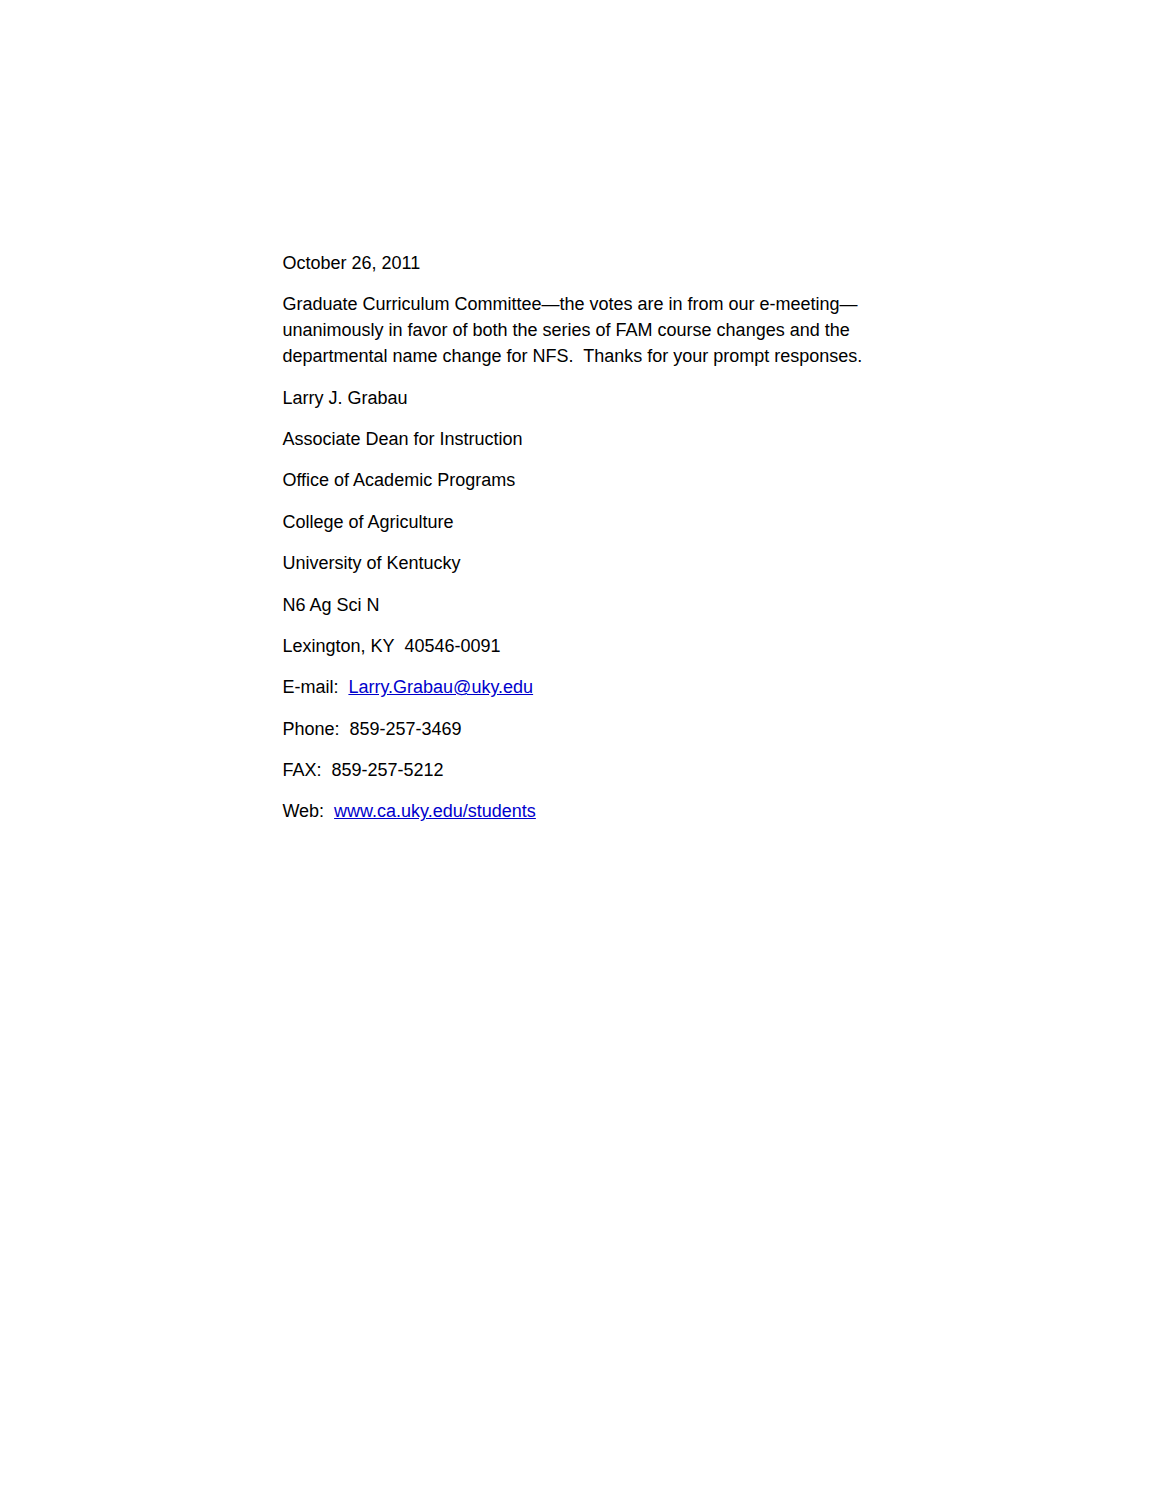October 26, 2011
Graduate Curriculum Committee—the votes are in from our e-meeting—unanimously in favor of both the series of FAM course changes and the departmental name change for NFS. Thanks for your prompt responses.
Larry J. Grabau
Associate Dean for Instruction
Office of Academic Programs
College of Agriculture
University of Kentucky
N6 Ag Sci N
Lexington, KY 40546-0091
E-mail: Larry.Grabau@uky.edu
Phone: 859-257-3469
FAX: 859-257-5212
Web: www.ca.uky.edu/students